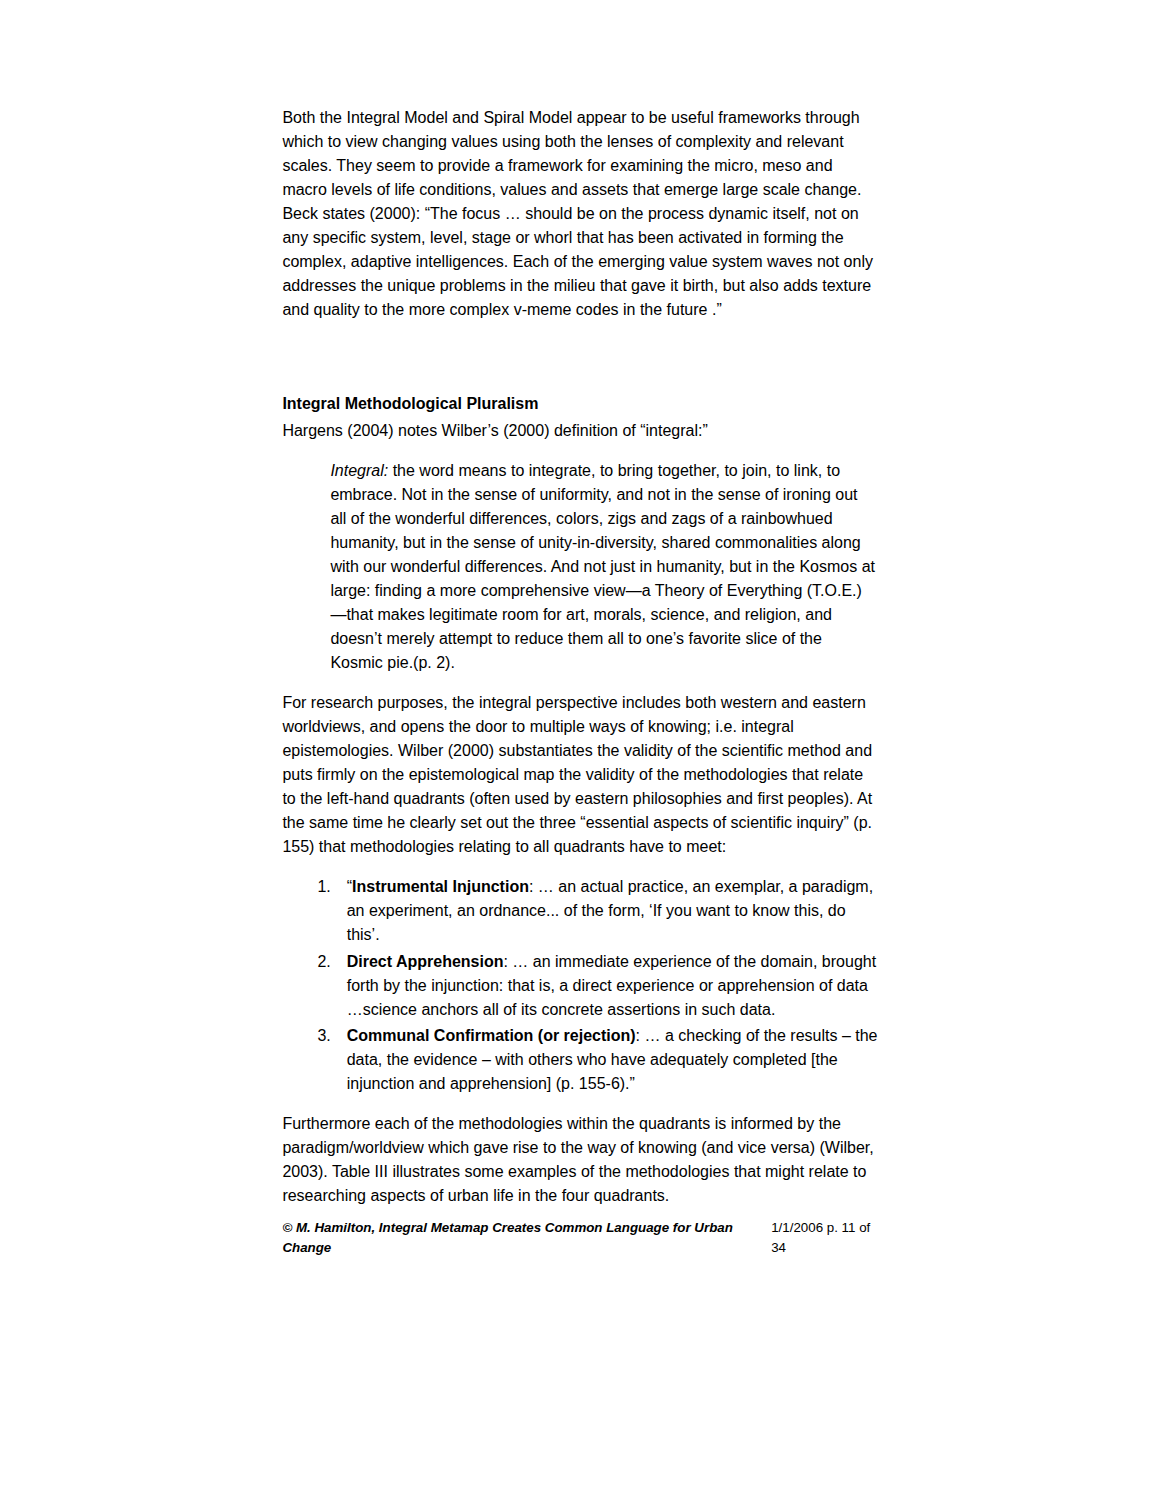Both the Integral Model and Spiral Model appear to be useful frameworks through which to view changing values using both the lenses of complexity and relevant scales. They seem to provide a framework for examining the micro, meso and macro levels of life conditions, values and assets that emerge large scale change. Beck states (2000): “The focus … should be on the process dynamic itself, not on any specific system, level, stage or whorl that has been activated in forming the complex, adaptive intelligences. Each of the emerging value system waves not only addresses the unique problems in the milieu that gave it birth, but also adds texture and quality to the more complex v-meme codes in the future .”
Integral Methodological Pluralism
Hargens (2004) notes Wilber’s (2000) definition of “integral:”
Integral: the word means to integrate, to bring together, to join, to link, to embrace. Not in the sense of uniformity, and not in the sense of ironing out all of the wonderful differences, colors, zigs and zags of a rainbowhued humanity, but in the sense of unity-in-diversity, shared commonalities along with our wonderful differences. And not just in humanity, but in the Kosmos at large: finding a more comprehensive view—a Theory of Everything (T.O.E.)—that makes legitimate room for art, morals, science, and religion, and doesn’t merely attempt to reduce them all to one’s favorite slice of the Kosmic pie.(p. 2).
For research purposes, the integral perspective includes both western and eastern worldviews, and opens the door to multiple ways of knowing; i.e. integral epistemologies. Wilber (2000) substantiates the validity of the scientific method and puts firmly on the epistemological map the validity of the methodologies that relate to the left-hand quadrants (often used by eastern philosophies and first peoples). At the same time he clearly set out the three “essential aspects of scientific inquiry” (p. 155) that methodologies relating to all quadrants have to meet:
“Instrumental Injunction: … an actual practice, an exemplar, a paradigm, an experiment, an ordnance... of the form, ‘If you want to know this, do this’.
Direct Apprehension: … an immediate experience of the domain, brought forth by the injunction: that is, a direct experience or apprehension of data …science anchors all of its concrete assertions in such data.
Communal Confirmation (or rejection): … a checking of the results – the data, the evidence – with others who have adequately completed [the injunction and apprehension] (p. 155-6).”
Furthermore each of the methodologies within the quadrants is informed by the paradigm/worldview which gave rise to the way of knowing (and vice versa) (Wilber, 2003). Table III illustrates some examples of the methodologies that might relate to researching aspects of urban life in the four quadrants.
© M. Hamilton, Integral Metamap Creates Common Language for Urban Change 1/1/2006 p. 11 of 34